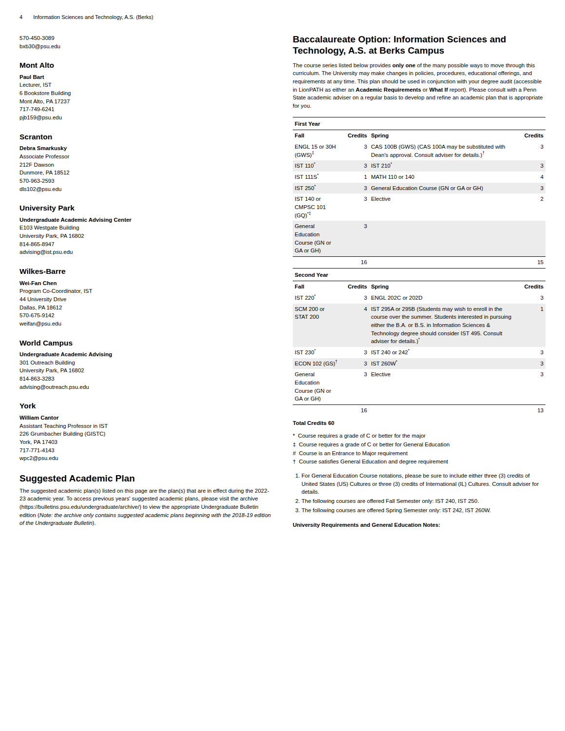4 Information Sciences and Technology, A.S. (Berks)
570-450-3089
bxb30@psu.edu
Mont Alto
Paul Bart
Lecturer, IST
6 Bookstore Building
Mont Alto, PA 17237
717-749-6241
pjb159@psu.edu
Scranton
Debra Smarkusky
Associate Professor
212F Dawson
Dunmore, PA 18512
570-963-2593
dls102@psu.edu
University Park
Undergraduate Academic Advising Center
E103 Westgate Building
University Park, PA 16802
814-865-8947
advising@ist.psu.edu
Wilkes-Barre
Wei-Fan Chen
Program Co-Coordinator, IST
44 University Drive
Dallas, PA 18612
570-675-9142
weifan@psu.edu
World Campus
Undergraduate Academic Advising
301 Outreach Building
University Park, PA 16802
814-863-3283
advising@outreach.psu.edu
York
William Cantor
Assistant Teaching Professor in IST
226 Grumbacher Building (GISTC)
York, PA 17403
717-771-4143
wpc2@psu.edu
Suggested Academic Plan
The suggested academic plan(s) listed on this page are the plan(s) that are in effect during the 2022-23 academic year. To access previous years' suggested academic plans, please visit the archive (https://bulletins.psu.edu/undergraduate/archive/) to view the appropriate Undergraduate Bulletin edition (Note: the archive only contains suggested academic plans beginning with the 2018-19 edition of the Undergraduate Bulletin).
Baccalaureate Option: Information Sciences and Technology, A.S. at Berks Campus
The course series listed below provides only one of the many possible ways to move through this curriculum. The University may make changes in policies, procedures, educational offerings, and requirements at any time. This plan should be used in conjunction with your degree audit (accessible in LionPATH as either an Academic Requirements or What If report). Please consult with a Penn State academic adviser on a regular basis to develop and refine an academic plan that is appropriate for you.
| First Year |
| --- |
| Fall | Credits | Spring | Credits |
| ENGL 15 or 30H (GWS) ‡ | 3 | CAS 100B (GWS) (CAS 100A may be substituted with Dean's approval. Consult adviser for details.) † | 3 |
| IST 110 * | 3 | IST 210 * | 3 |
| IST 111S * | 1 | MATH 110 or 140 | 4 |
| IST 250 * | 3 | General Education Course (GN or GA or GH) | 3 |
| IST 140 or CMPSC 101 (GQ) *‡ | 3 | Elective | 2 |
| General Education Course (GN or GA or GH) | 3 | | |
| | 16 | | 15 |
| Second Year |
| Fall | Credits | Spring | Credits |
| IST 220 * | 3 | ENGL 202C or 202D | 3 |
| SCM 200 or STAT 200 | 4 | IST 295A or 295B (Students may wish to enroll in the course over the summer. Students interested in pursuing either the B.A. or B.S. in Information Sciences & Technology degree should consider IST 495. Consult adviser for details.) * | 1 |
| IST 230 * | 3 | IST 240 or 242 * | 3 |
| ECON 102 (GS) † | 3 | IST 260W * | 3 |
| General Education Course (GN or GA or GH) | 3 | Elective | 3 |
| | 16 | | 13 |
Total Credits 60
* Course requires a grade of C or better for the major
‡ Course requires a grade of C or better for General Education
# Course is an Entrance to Major requirement
† Course satisfies General Education and degree requirement
For General Education Course notations, please be sure to include either three (3) credits of United States (US) Cultures or three (3) credits of International (IL) Cultures. Consult adviser for details.
The following courses are offered Fall Semester only: IST 240, IST 250.
The following courses are offered Spring Semester only: IST 242, IST 260W.
University Requirements and General Education Notes: